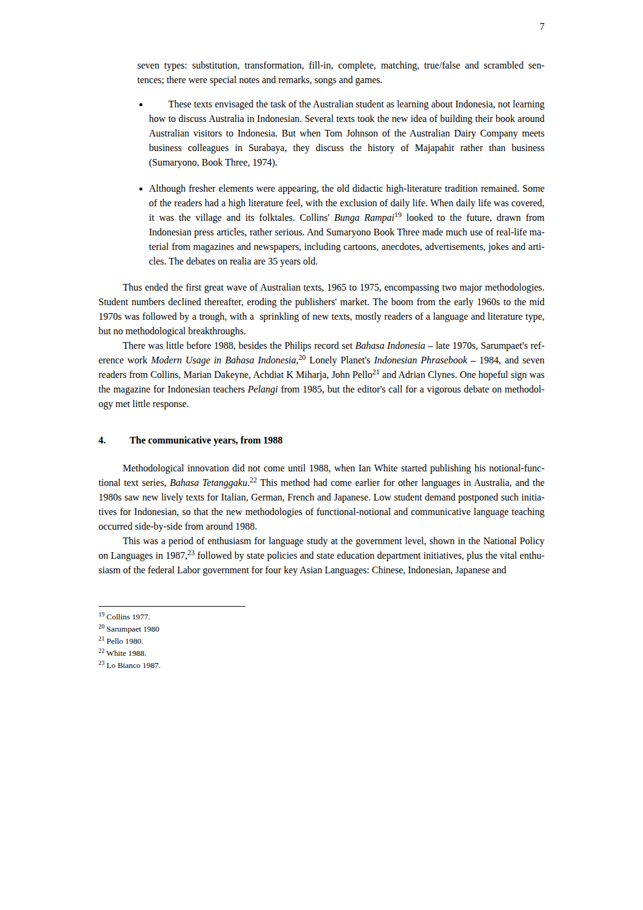7
seven types: substitution, transformation, fill-in, complete, matching, true/false and scrambled sentences; there were special notes and remarks, songs and games.
These texts envisaged the task of the Australian student as learning about Indonesia, not learning how to discuss Australia in Indonesian. Several texts took the new idea of building their book around Australian visitors to Indonesia. But when Tom Johnson of the Australian Dairy Company meets business colleagues in Surabaya, they discuss the history of Majapahit rather than business (Sumaryono, Book Three, 1974).
Although fresher elements were appearing, the old didactic high-literature tradition remained. Some of the readers had a high literature feel, with the exclusion of daily life. When daily life was covered, it was the village and its folktales. Collins' Bunga Rampai19 looked to the future, drawn from Indonesian press articles, rather serious. And Sumaryono Book Three made much use of real-life material from magazines and newspapers, including cartoons, anecdotes, advertisements, jokes and articles. The debates on realia are 35 years old.
Thus ended the first great wave of Australian texts, 1965 to 1975, encompassing two major methodologies. Student numbers declined thereafter, eroding the publishers' market. The boom from the early 1960s to the mid 1970s was followed by a trough, with a sprinkling of new texts, mostly readers of a language and literature type, but no methodological breakthroughs.
There was little before 1988, besides the Philips record set Bahasa Indonesia – late 1970s, Sarumpaet's reference work Modern Usage in Bahasa Indonesia,20 Lonely Planet's Indonesian Phrasebook – 1984, and seven readers from Collins, Marian Dakeyne, Achdiat K Miharja, John Pello21 and Adrian Clynes. One hopeful sign was the magazine for Indonesian teachers Pelangi from 1985, but the editor's call for a vigorous debate on methodology met little response.
4. The communicative years, from 1988
Methodological innovation did not come until 1988, when Ian White started publishing his notional-functional text series, Bahasa Tetanggaku.22 This method had come earlier for other languages in Australia, and the 1980s saw new lively texts for Italian, German, French and Japanese. Low student demand postponed such initiatives for Indonesian, so that the new methodologies of functional-notional and communicative language teaching occurred side-by-side from around 1988.
This was a period of enthusiasm for language study at the government level, shown in the National Policy on Languages in 1987,23 followed by state policies and state education department initiatives, plus the vital enthusiasm of the federal Labor government for four key Asian Languages: Chinese, Indonesian, Japanese and
19 Collins 1977.
20 Sarumpaet 1980
21 Pello 1980.
22 White 1988.
23 Lo Bianco 1987.